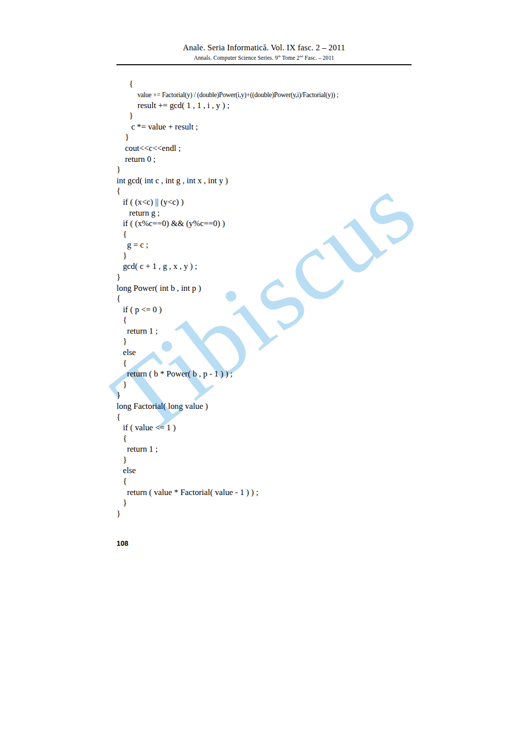Tibiscus
Anale. Seria Informatică. Vol. IX fasc. 2 – 2011
Annals. Computer Science Series. 9th Tome 2nd Fasc. – 2011
      {
          value += Factorial(y) / (double)Power(i,y)+((double)Power(y,i)/Factorial(y)) ;
          result += gcd( 1 , 1 , i , y ) ;
      }
       c *= value + result ;
    }
    cout<<c<<endl ;
    return 0 ;
}
int gcd( int c , int g , int x , int y )
{
   if ( (x<c) || (y<c) )
      return g ;
   if ( (x%c==0) && (y%c==0) )
   {
     g = c ;
   }
   gcd( c + 1 , g , x , y ) ;
}
long Power( int b , int p )
{
   if ( p <= 0 )
   {
     return 1 ;
   }
   else
   {
     return ( b * Power( b , p - 1 ) ) ;
   }
}
long Factorial( long value )
{
   if ( value <= 1 )
   {
     return 1 ;
   }
   else
   {
     return ( value * Factorial( value - 1 ) ) ;
   }
}
108